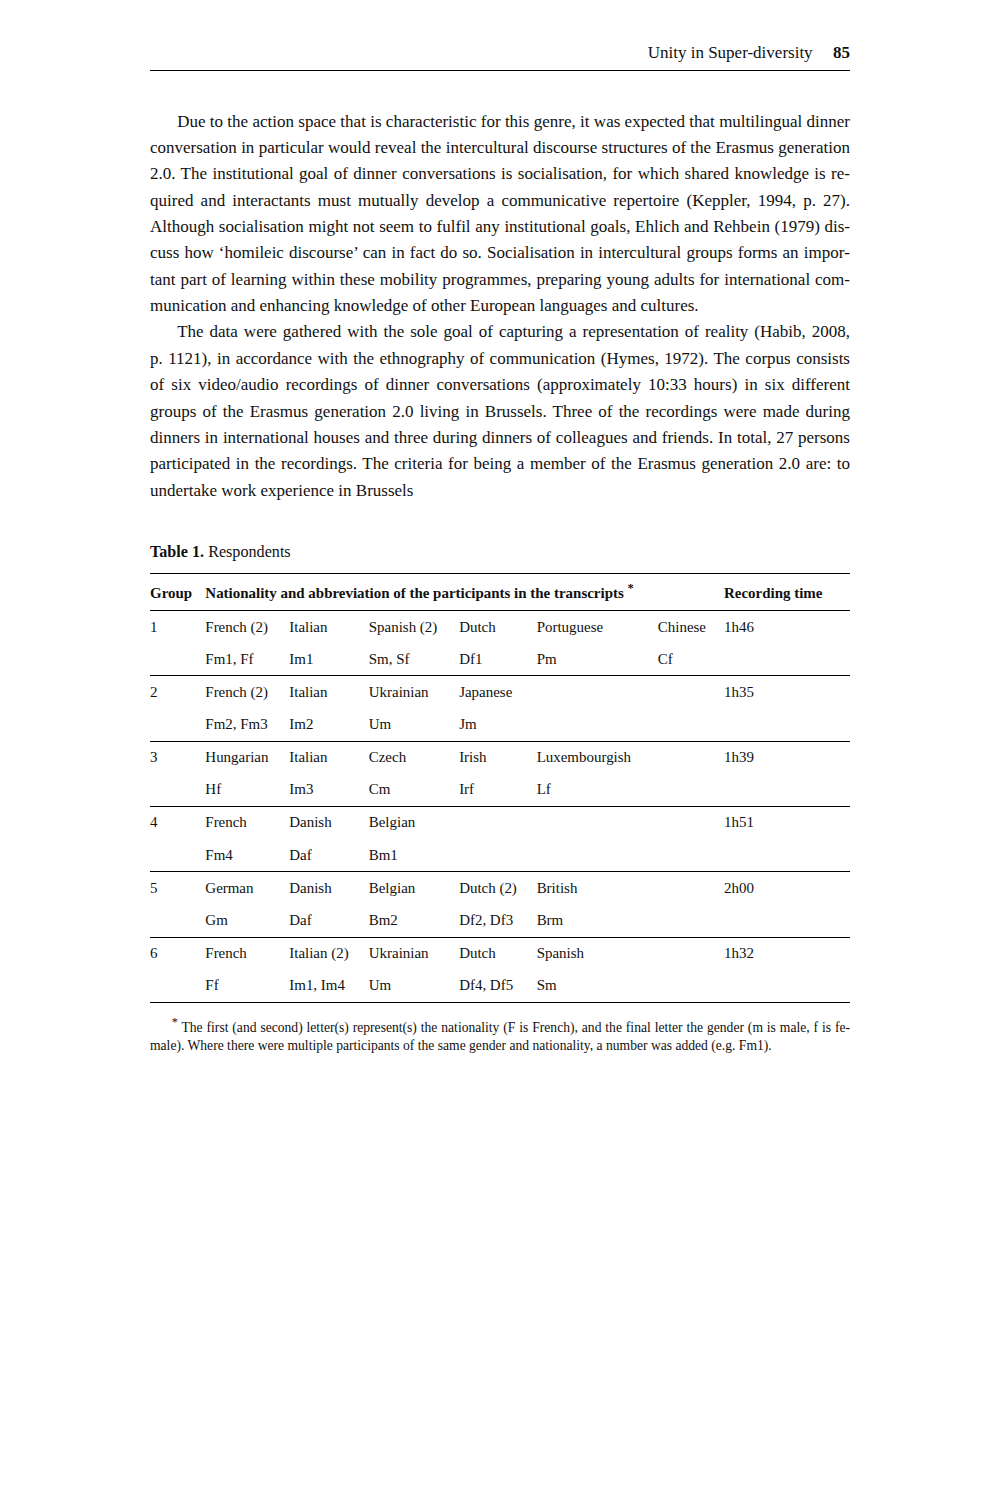Unity in Super-diversity 85
Due to the action space that is characteristic for this genre, it was expected that multilingual dinner conversation in particular would reveal the intercultural discourse structures of the Erasmus generation 2.0. The institutional goal of dinner conversations is socialisation, for which shared knowledge is required and interactants must mutually develop a communicative repertoire (Keppler, 1994, p. 27). Although socialisation might not seem to fulfil any institutional goals, Ehlich and Rehbein (1979) discuss how ‘homileic discourse’ can in fact do so. Socialisation in intercultural groups forms an important part of learning within these mobility programmes, preparing young adults for international communication and enhancing knowledge of other European languages and cultures.
The data were gathered with the sole goal of capturing a representation of reality (Habib, 2008, p. 1121), in accordance with the ethnography of communication (Hymes, 1972). The corpus consists of six video/audio recordings of dinner conversations (approximately 10:33 hours) in six different groups of the Erasmus generation 2.0 living in Brussels. Three of the recordings were made during dinners in international houses and three during dinners of colleagues and friends. In total, 27 persons participated in the recordings. The criteria for being a member of the Erasmus generation 2.0 are: to undertake work experience in Brussels
Table 1. Respondents
| Group | Nationality and abbreviation of the participants in the transcripts * | Recording time |
| --- | --- | --- |
| 1 | French (2) | Italian | Spanish (2) | Dutch | Portuguese | Chinese | 1h46 |
| | Fm1, Ff | Im1 | Sm, Sf | Df1 | Pm | Cf | |
| 2 | French (2) | Italian | Ukrainian | Japanese | | | 1h35 |
| | Fm2, Fm3 | Im2 | Um | Jm | | | |
| 3 | Hungarian | Italian | Czech | Irish | Luxem­bourgish | | 1h39 |
| | Hf | Im3 | Cm | Irf | Lf | | |
| 4 | French | Danish | Belgian | | | | 1h51 |
| | Fm4 | Daf | Bm1 | | | | |
| 5 | German | Danish | Belgian | Dutch (2) | British | | 2h00 |
| | Gm | Daf | Bm2 | Df2, Df3 | Brm | | |
| 6 | French | Italian (2) | Ukrainian | Dutch | Spanish | | 1h32 |
| | Ff | Im1, Im4 | Um | Df4, Df5 | Sm | | |
* The first (and second) letter(s) represent(s) the nationality (F is French), and the final letter the gender (m is male, f is female). Where there were multiple participants of the same gender and nationality, a number was added (e.g. Fm1).